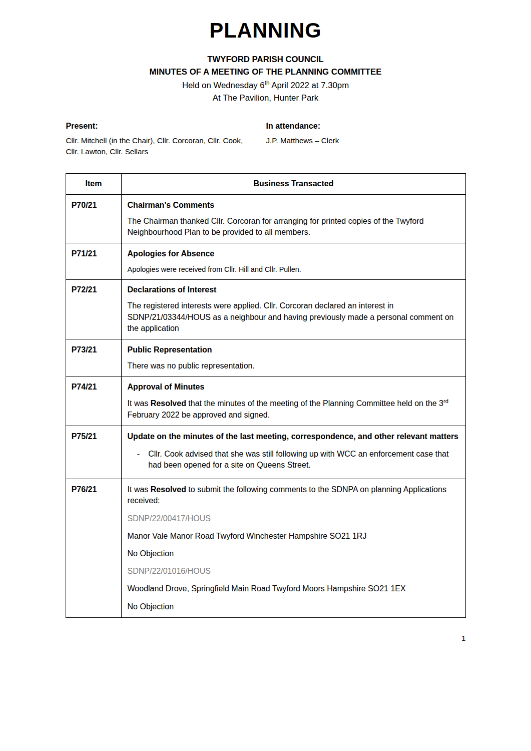PLANNING
TWYFORD PARISH COUNCIL
MINUTES OF A MEETING OF THE PLANNING COMMITTEE
Held on Wednesday 6th April 2022 at 7.30pm
At The Pavilion, Hunter Park
| Present: | In attendance: |
| --- | --- |
| Cllr. Mitchell (in the Chair), Cllr. Corcoran, Cllr. Cook, Cllr. Lawton, Cllr. Sellars | J.P. Matthews – Clerk |
| Item | Business Transacted |
| --- | --- |
| P70/21 | Chairman’s Comments The Chairman thanked Cllr. Corcoran for arranging for printed copies of the Twyford Neighbourhood Plan to be provided to all members. |
| P71/21 | Apologies for Absence Apologies were received from Cllr. Hill and Cllr. Pullen. |
| P72/21 | Declarations of Interest The registered interests were applied. Cllr. Corcoran declared an interest in SDNP/21/03344/HOUS as a neighbour and having previously made a personal comment on the application |
| P73/21 | Public Representation There was no public representation. |
| P74/21 | Approval of Minutes It was Resolved that the minutes of the meeting of the Planning Committee held on the 3 rd February 2022 be approved and signed. |
| P75/21 | Update on the minutes of the last meeting, correspondence, and other relevant matters Cllr. Cook advised that she was still following up with WCC an enforcement case that had been opened for a site on Queens Street. |
| P76/21 | It was Resolved to submit the following comments to the SDNPA on planning Applications received: SDNP/22/00417/HOUS Manor Vale Manor Road Twyford Winchester Hampshire SO21 1RJ No Objection SDNP/22/01016/HOUS Woodland Drove, Springfield Main Road Twyford Moors Hampshire SO21 1EX No Objection |
1